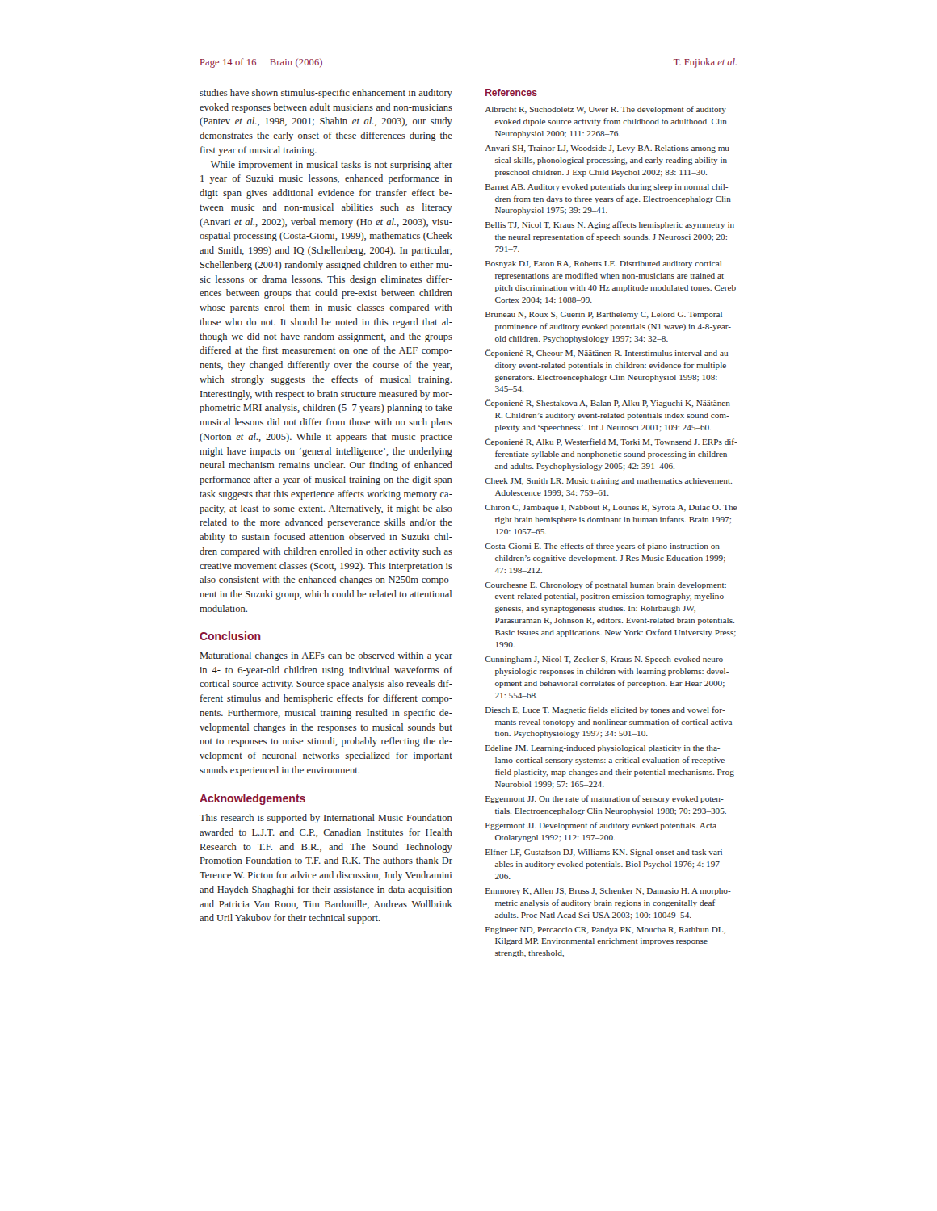Page 14 of 16 Brain (2006)
T. Fujioka et al.
studies have shown stimulus-specific enhancement in auditory evoked responses between adult musicians and non-musicians (Pantev et al., 1998, 2001; Shahin et al., 2003), our study demonstrates the early onset of these differences during the first year of musical training.
While improvement in musical tasks is not surprising after 1 year of Suzuki music lessons, enhanced performance in digit span gives additional evidence for transfer effect between music and non-musical abilities such as literacy (Anvari et al., 2002), verbal memory (Ho et al., 2003), visuospatial processing (Costa-Giomi, 1999), mathematics (Cheek and Smith, 1999) and IQ (Schellenberg, 2004). In particular, Schellenberg (2004) randomly assigned children to either music lessons or drama lessons. This design eliminates differences between groups that could pre-exist between children whose parents enrol them in music classes compared with those who do not. It should be noted in this regard that although we did not have random assignment, and the groups differed at the first measurement on one of the AEF components, they changed differently over the course of the year, which strongly suggests the effects of musical training. Interestingly, with respect to brain structure measured by morphometric MRI analysis, children (5–7 years) planning to take musical lessons did not differ from those with no such plans (Norton et al., 2005). While it appears that music practice might have impacts on ‘general intelligence’, the underlying neural mechanism remains unclear. Our finding of enhanced performance after a year of musical training on the digit span task suggests that this experience affects working memory capacity, at least to some extent. Alternatively, it might be also related to the more advanced perseverance skills and/or the ability to sustain focused attention observed in Suzuki children compared with children enrolled in other activity such as creative movement classes (Scott, 1992). This interpretation is also consistent with the enhanced changes on N250m component in the Suzuki group, which could be related to attentional modulation.
Conclusion
Maturational changes in AEFs can be observed within a year in 4- to 6-year-old children using individual waveforms of cortical source activity. Source space analysis also reveals different stimulus and hemispheric effects for different components. Furthermore, musical training resulted in specific developmental changes in the responses to musical sounds but not to responses to noise stimuli, probably reflecting the development of neuronal networks specialized for important sounds experienced in the environment.
Acknowledgements
This research is supported by International Music Foundation awarded to L.J.T. and C.P., Canadian Institutes for Health Research to T.F. and B.R., and The Sound Technology Promotion Foundation to T.F. and R.K. The authors thank Dr Terence W. Picton for advice and discussion, Judy Vendramini and Haydeh Shaghaghi for their assistance in data acquisition and Patricia Van Roon, Tim Bardouille, Andreas Wollbrink and Uril Yakubov for their technical support.
References
Albrecht R, Suchodoletz W, Uwer R. The development of auditory evoked dipole source activity from childhood to adulthood. Clin Neurophysiol 2000; 111: 2268–76.
Anvari SH, Trainor LJ, Woodside J, Levy BA. Relations among musical skills, phonological processing, and early reading ability in preschool children. J Exp Child Psychol 2002; 83: 111–30.
Barnet AB. Auditory evoked potentials during sleep in normal children from ten days to three years of age. Electroencephalogr Clin Neurophysiol 1975; 39: 29–41.
Bellis TJ, Nicol T, Kraus N. Aging affects hemispheric asymmetry in the neural representation of speech sounds. J Neurosci 2000; 20: 791–7.
Bosnyak DJ, Eaton RA, Roberts LE. Distributed auditory cortical representations are modified when non-musicians are trained at pitch discrimination with 40 Hz amplitude modulated tones. Cereb Cortex 2004; 14: 1088–99.
Bruneau N, Roux S, Guerin P, Barthelemy C, Lelord G. Temporal prominence of auditory evoked potentials (N1 wave) in 4-8-year-old children. Psychophysiology 1997; 34: 32–8.
Čeponienė R, Cheour M, Näätänen R. Interstimulus interval and auditory event-related potentials in children: evidence for multiple generators. Electroencephalogr Clin Neurophysiol 1998; 108: 345–54.
Čeponienė R, Shestakova A, Balan P, Alku P, Yiaguchi K, Näätänen R. Children’s auditory event-related potentials index sound complexity and ‘speechness’. Int J Neurosci 2001; 109: 245–60.
Čeponienė R, Alku P, Westerfield M, Torki M, Townsend J. ERPs differentiate syllable and nonphonetic sound processing in children and adults. Psychophysiology 2005; 42: 391–406.
Cheek JM, Smith LR. Music training and mathematics achievement. Adolescence 1999; 34: 759–61.
Chiron C, Jambaque I, Nabbout R, Lounes R, Syrota A, Dulac O. The right brain hemisphere is dominant in human infants. Brain 1997; 120: 1057–65.
Costa-Giomi E. The effects of three years of piano instruction on children’s cognitive development. J Res Music Education 1999; 47: 198–212.
Courchesne E. Chronology of postnatal human brain development: event-related potential, positron emission tomography, myelinogenesis, and synaptogenesis studies. In: Rohrbaugh JW, Parasuraman R, Johnson R, editors. Event-related brain potentials. Basic issues and applications. New York: Oxford University Press; 1990.
Cunningham J, Nicol T, Zecker S, Kraus N. Speech-evoked neurophysiologic responses in children with learning problems: development and behavioral correlates of perception. Ear Hear 2000; 21: 554–68.
Diesch E, Luce T. Magnetic fields elicited by tones and vowel formants reveal tonotopy and nonlinear summation of cortical activation. Psychophysiology 1997; 34: 501–10.
Edeline JM. Learning-induced physiological plasticity in the thalamo-cortical sensory systems: a critical evaluation of receptive field plasticity, map changes and their potential mechanisms. Prog Neurobiol 1999; 57: 165–224.
Eggermont JJ. On the rate of maturation of sensory evoked potentials. Electroencephalogr Clin Neurophysiol 1988; 70: 293–305.
Eggermont JJ. Development of auditory evoked potentials. Acta Otolaryngol 1992; 112: 197–200.
Elfner LF, Gustafson DJ, Williams KN. Signal onset and task variables in auditory evoked potentials. Biol Psychol 1976; 4: 197–206.
Emmorey K, Allen JS, Bruss J, Schenker N, Damasio H. A morphometric analysis of auditory brain regions in congenitally deaf adults. Proc Natl Acad Sci USA 2003; 100: 10049–54.
Engineer ND, Percaccio CR, Pandya PK, Moucha R, Rathbun DL, Kilgard MP. Environmental enrichment improves response strength, threshold,